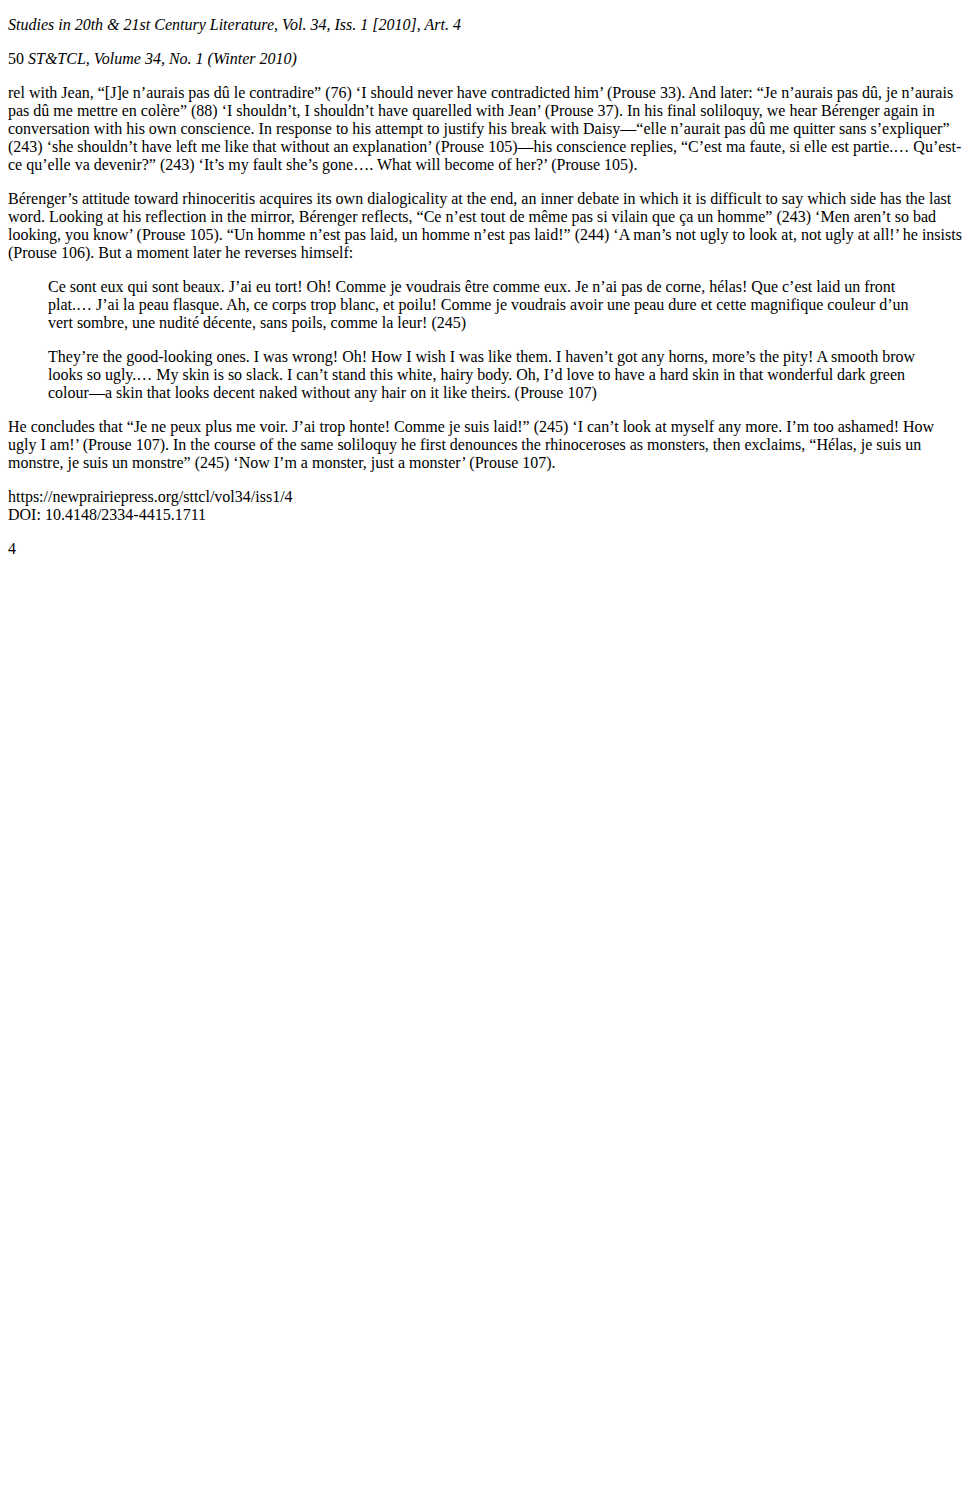Studies in 20th & 21st Century Literature, Vol. 34, Iss. 1 [2010], Art. 4
50 ST&TCL, Volume 34, No. 1 (Winter 2010)
rel with Jean, “[J]e n’aurais pas dû le contradire” (76) ‘I should never have contradicted him’ (Prouse 33). And later: “Je n’aurais pas dû, je n’aurais pas dû me mettre en colère” (88) ‘I shouldn’t, I shouldn’t have quarelled with Jean’ (Prouse 37). In his final soliloquy, we hear Bérenger again in conversation with his own conscience. In response to his attempt to justify his break with Daisy—“elle n’aurait pas dû me quitter sans s’expliquer” (243) ‘she shouldn’t have left me like that without an explanation’ (Prouse 105)—his conscience replies, “C’est ma faute, si elle est partie.… Qu’est-ce qu’elle va devenir?” (243) ‘It’s my fault she’s gone…. What will become of her?’ (Prouse 105).
Bérenger’s attitude toward rhinoceritis acquires its own dialogicality at the end, an inner debate in which it is difficult to say which side has the last word. Looking at his reflection in the mirror, Bérenger reflects, “Ce n’est tout de même pas si vilain que ça un homme” (243) ‘Men aren’t so bad looking, you know’ (Prouse 105). “Un homme n’est pas laid, un homme n’est pas laid!” (244) ‘A man’s not ugly to look at, not ugly at all!’ he insists (Prouse 106). But a moment later he reverses himself:
Ce sont eux qui sont beaux. J’ai eu tort! Oh! Comme je voudrais être comme eux. Je n’ai pas de corne, hélas! Que c’est laid un front plat.… J’ai la peau flasque. Ah, ce corps trop blanc, et poilu! Comme je voudrais avoir une peau dure et cette magnifique couleur d’un vert sombre, une nudité décente, sans poils, comme la leur! (245)
They’re the good-looking ones. I was wrong! Oh! How I wish I was like them. I haven’t got any horns, more’s the pity! A smooth brow looks so ugly.… My skin is so slack. I can’t stand this white, hairy body. Oh, I’d love to have a hard skin in that wonderful dark green colour—a skin that looks decent naked without any hair on it like theirs. (Prouse 107)
He concludes that “Je ne peux plus me voir. J’ai trop honte! Comme je suis laid!” (245) ‘I can’t look at myself any more. I’m too ashamed! How ugly I am!’ (Prouse 107). In the course of the same soliloquy he first denounces the rhinoceroses as monsters, then exclaims, “Hélas, je suis un monstre, je suis un monstre” (245) ‘Now I’m a monster, just a monster’ (Prouse 107).
https://newprairiepress.org/sttcl/vol34/iss1/4
DOI: 10.4148/2334-4415.1711
4